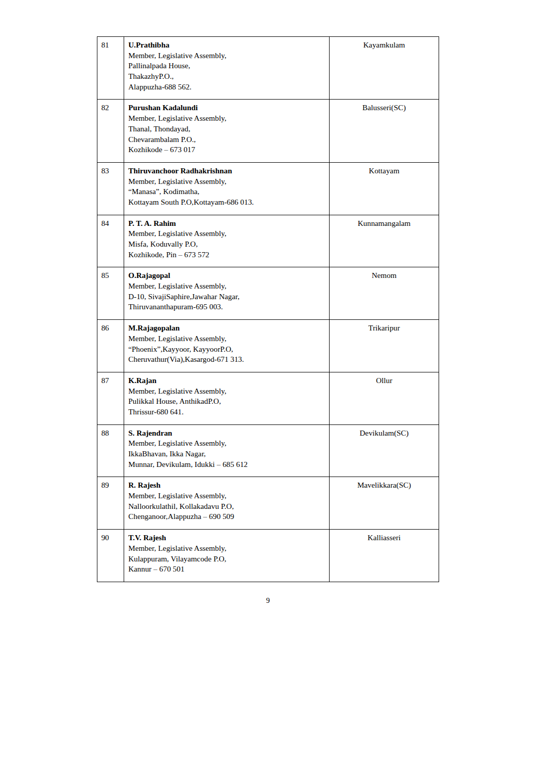| 81 | U.Prathibha Member, Legislative Assembly, Pallinalpada House, ThakazhyP.O., Alappuzha-688 562. | Kayamkulam |
| 82 | Purushan Kadalundi Member, Legislative Assembly, Thanal, Thondayad, Chevarambalam P.O., Kozhikode – 673 017 | Balusseri(SC) |
| 83 | Thiruvanchoor Radhakrishnan Member, Legislative Assembly, “Manasa”, Kodimatha, Kottayam South P.O,Kottayam-686 013. | Kottayam |
| 84 | P. T. A. Rahim Member, Legislative Assembly, Misfa, Koduvally P.O, Kozhikode, Pin – 673 572 | Kunnamangalam |
| 85 | O.Rajagopal Member, Legislative Assembly, D-10, SivajiSaphire,Jawahar Nagar, Thiruvananthapuram-695 003. | Nemom |
| 86 | M.Rajagopalan Member, Legislative Assembly, “Phoenix”,Kayyoor, KayyoorP.O, Cheruvathur(Via),Kasargod-671 313. | Trikaripur |
| 87 | K.Rajan Member, Legislative Assembly, Pulikkal House, AnthikadP.O, Thrissur-680 641. | Ollur |
| 88 | S. Rajendran Member, Legislative Assembly, IkkaBhavan, Ikka Nagar, Munnar, Devikulam, Idukki – 685 612 | Devikulam(SC) |
| 89 | R. Rajesh Member, Legislative Assembly, Nalloorkulathil, Kollakadavu P.O, Chenganoor,Alappuzha – 690 509 | Mavelikkara(SC) |
| 90 | T.V. Rajesh Member, Legislative Assembly, Kulappuram, Vilayamcode P.O, Kannur – 670 501 | Kalliasseri |
9